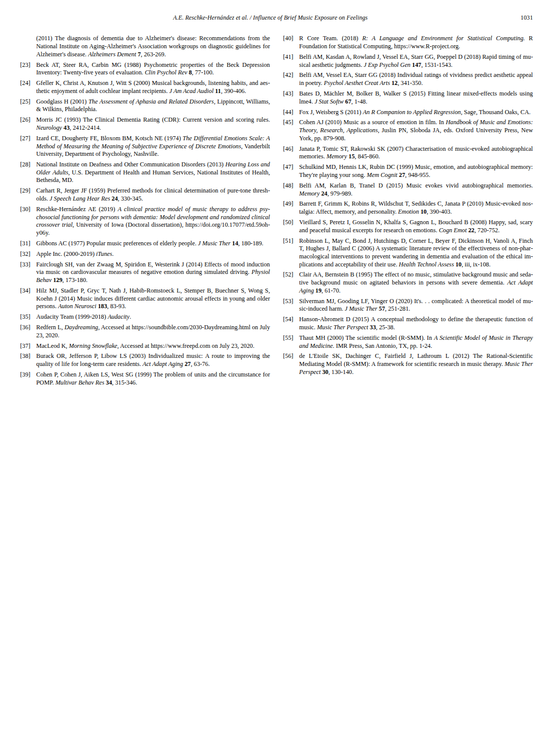1031 A.E. Reschke-Hernández et al. / Influence of Brief Music Exposure on Feelings
(2011) The diagnosis of dementia due to Alzheimer's disease: Recommendations from the National Institute on Aging-Alzheimer's Association workgroups on diagnostic guidelines for Alzheimer's disease. Alzheimers Dement 7, 263-269.
[23]
Beck AT, Steer RA, Carbin MG (1988) Psychometric properties of the Beck Depression Inventory: Twenty-five years of evaluation. Clin Psychol Rev 8, 77-100.
[24]
Gfeller K, Christ A, Knutson J, Witt S (2000) Musical backgrounds, listening habits, and aesthetic enjoyment of adult cochlear implant recipients. J Am Acad Audiol 11, 390-406.
[25]
Goodglass H (2001) The Assessment of Aphasia and Related Disorders, Lippincott, Williams, & Wilkins, Philadelphia.
[26]
Morris JC (1993) The Clinical Dementia Rating (CDR): Current version and scoring rules. Neurology 43, 2412-2414.
[27]
Izard CE, Dougherty FE, Bloxom BM, Kotsch NE (1974) The Differential Emotions Scale: A Method of Measuring the Meaning of Subjective Experience of Discrete Emotions, Vanderbilt University, Department of Psychology, Nashville.
[28]
National Institute on Deafness and Other Communication Disorders (2013) Hearing Loss and Older Adults, U.S. Department of Health and Human Services, National Institutes of Health, Bethesda, MD.
[29]
Carhart R, Jerger JF (1959) Preferred methods for clinical determination of pure-tone thresholds. J Speech Lang Hear Res 24, 330-345.
[30]
Reschke-Hernández AE (2019) A clinical practice model of music therapy to address psychosocial functioning for persons with dementia: Model development and randomized clinical crossover trial, University of Iowa (Doctoral dissertation), https://doi.org/10.17077/etd.59oh-y06y.
[31]
Gibbons AC (1977) Popular music preferences of elderly people. J Music Ther 14, 180-189.
[32]
Apple Inc. (2000-2019) iTunes.
[33]
Fairclough SH, van der Zwaag M, Spiridon E, Westerink J (2014) Effects of mood induction via music on cardiovascular measures of negative emotion during simulated driving. Physiol Behav 129, 173-180.
[34]
Hilz MJ, Stadler P, Gryc T, Nath J, Habib-Romstoeck L, Stemper B, Buechner S, Wong S, Koehn J (2014) Music induces different cardiac autonomic arousal effects in young and older persons. Auton Neurosci 183, 83-93.
[35]
Audacity Team (1999-2018) Audacity.
[36]
Redfern L, Daydreaming, Accessed at https://soundbible.com/2030-Daydreaming.html on July 23, 2020.
[37]
MacLeod K, Morning Snowflake, Accessed at https://www.freepd.com on July 23, 2020.
[38]
Burack OR, Jefferson P, Libow LS (2003) Individualized music: A route to improving the quality of life for long-term care residents. Act Adapt Aging 27, 63-76.
[39]
Cohen P, Cohen J, Aiken LS, West SG (1999) The problem of units and the circumstance for POMP. Multivar Behav Res 34, 315-346.
[40]
R Core Team. (2018) R: A Language and Environment for Statistical Computing. R Foundation for Statistical Computing, https://www.R-project.org.
[41]
Belfi AM, Kasdan A, Rowland J, Vessel EA, Starr GG, Poeppel D (2018) Rapid timing of musical aesthetic judgments. J Exp Psychol Gen 147, 1531-1543.
[42]
Belfi AM, Vessel EA, Starr GG (2018) Individual ratings of vividness predict aesthetic appeal in poetry. Psychol Aesthet Creat Arts 12, 341-350.
[43]
Bates D, Mächler M, Bolker B, Walker S (2015) Fitting linear mixed-effects models using lme4. J Stat Softw 67, 1-48.
[44]
Fox J, Weisberg S (2011) An R Companion to Applied Regression, Sage, Thousand Oaks, CA.
[45]
Cohen AJ (2010) Music as a source of emotion in film. In Handbook of Music and Emotions: Theory, Research, Applications, Juslin PN, Sloboda JA, eds. Oxford University Press, New York, pp. 879-908.
[46]
Janata P, Tomic ST, Rakowski SK (2007) Characterisation of music-evoked autobiographical memories. Memory 15, 845-860.
[47]
Schulkind MD, Hennis LK, Rubin DC (1999) Music, emotion, and autobiographical memory: They're playing your song. Mem Cognit 27, 948-955.
[48]
Belfi AM, Karlan B, Tranel D (2015) Music evokes vivid autobiographical memories. Memory 24, 979-989.
[49]
Barrett F, Grimm K, Robins R, Wildschut T, Sedikides C, Janata P (2010) Music-evoked nostalgia: Affect, memory, and personality. Emotion 10, 390-403.
[50]
Vieillard S, Peretz I, Gosselin N, Khalfa S, Gagnon L, Bouchard B (2008) Happy, sad, scary and peaceful musical excerpts for research on emotions. Cogn Emot 22, 720-752.
[51]
Robinson L, May C, Bond J, Hutchings D, Corner L, Beyer F, Dickinson H, Vanoli A, Finch T, Hughes J, Ballard C (2006) A systematic literature review of the effectiveness of non-pharmacological interventions to prevent wandering in dementia and evaluation of the ethical implications and acceptability of their use. Health Technol Assess 10, iii, ix-108.
[52]
Clair AA, Bernstein B (1995) The effect of no music, stimulative background music and sedative background music on agitated behaviors in persons with severe dementia. Act Adapt Aging 19, 61-70.
[53]
Silverman MJ, Gooding LF, Yinger O (2020) It's. . . complicated: A theoretical model of music-induced harm. J Music Ther 57, 251-281.
[54]
Hanson-Abromeit D (2015) A conceptual methodology to define the therapeutic function of music. Music Ther Perspect 33, 25-38.
[55]
Thaut MH (2000) The scientific model (R-SMM). In A Scientific Model of Music in Therapy and Medicine. IMR Press, San Antonio, TX, pp. 1-24.
[56]
de L'Etoile SK, Dachinger C, Fairfield J, Lathroum L (2012) The Rational-Scientific Mediating Model (R-SMM): A framework for scientific research in music therapy. Music Ther Perspect 30, 130-140.